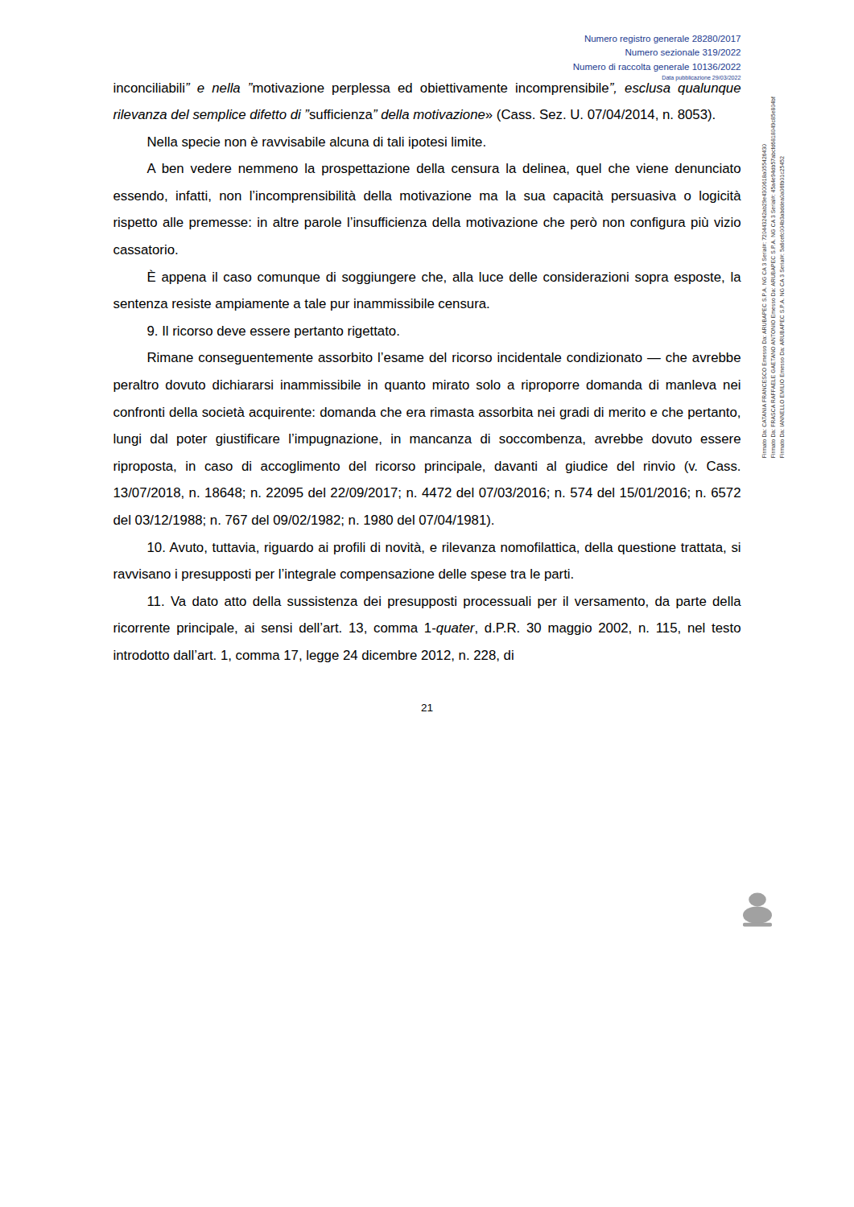Numero registro generale 28280/2017
Numero sezionale 319/2022
Numero di raccolta generale 10136/2022
Data pubblicazione 29/03/2022
Firmato Da: CATANIA FRANCESCO Emesso Da: ARUBAPEC S.P.A. NG CA 3 Serial#: 720443242ab29e4300618a055426430 Firmato Da: FRASCA RAFFAELE GAETANO ANTONIO Emesso Da: ARUBAPEC S.P.A. NG CA 3 Serial#: 45a4e94db57abcfd6818049c85e804bf Firmato Da: IANNELLO EMILIO Emesso Da: ARUBAPEC S.P.A. NG CA 3 Serial#: 5a6cefc004b3abddea0a06fb01c25452
inconciliabili” e nella ”motivazione perplessa ed obiettivamente incomprensibile”, esclusa qualunque rilevanza del semplice difetto di ”sufficienza” della motivazione» (Cass. Sez. U. 07/04/2014, n. 8053).
Nella specie non è ravvisabile alcuna di tali ipotesi limite.
A ben vedere nemmeno la prospettazione della censura la delinea, quel che viene denunciato essendo, infatti, non l’incomprensibilità della motivazione ma la sua capacità persuasiva o logicità rispetto alle premesse: in altre parole l’insufficienza della motivazione che però non configura più vizio cassatorio.
È appena il caso comunque di soggiungere che, alla luce delle considerazioni sopra esposte, la sentenza resiste ampiamente a tale pur inammissibile censura.
9. Il ricorso deve essere pertanto rigettato.
Rimane conseguentemente assorbito l’esame del ricorso incidentale condizionato — che avrebbe peraltro dovuto dichiararsi inammissibile in quanto mirato solo a riproporre domanda di manleva nei confronti della società acquirente: domanda che era rimasta assorbita nei gradi di merito e che pertanto, lungi dal poter giustificare l’impugnazione, in mancanza di soccombenza, avrebbe dovuto essere riproposta, in caso di accoglimento del ricorso principale, davanti al giudice del rinvio (v. Cass. 13/07/2018, n. 18648; n. 22095 del 22/09/2017; n. 4472 del 07/03/2016; n. 574 del 15/01/2016; n. 6572 del 03/12/1988; n. 767 del 09/02/1982; n. 1980 del 07/04/1981).
10. Avuto, tuttavia, riguardo ai profili di novità, e rilevanza nomofilattica, della questione trattata, si ravvisano i presupposti per l’integrale compensazione delle spese tra le parti.
11. Va dato atto della sussistenza dei presupposti processuali per il versamento, da parte della ricorrente principale, ai sensi dell’art. 13, comma 1-quater, d.P.R. 30 maggio 2002, n. 115, nel testo introdotto dall’art. 1, comma 17, legge 24 dicembre 2012, n. 228, di
21